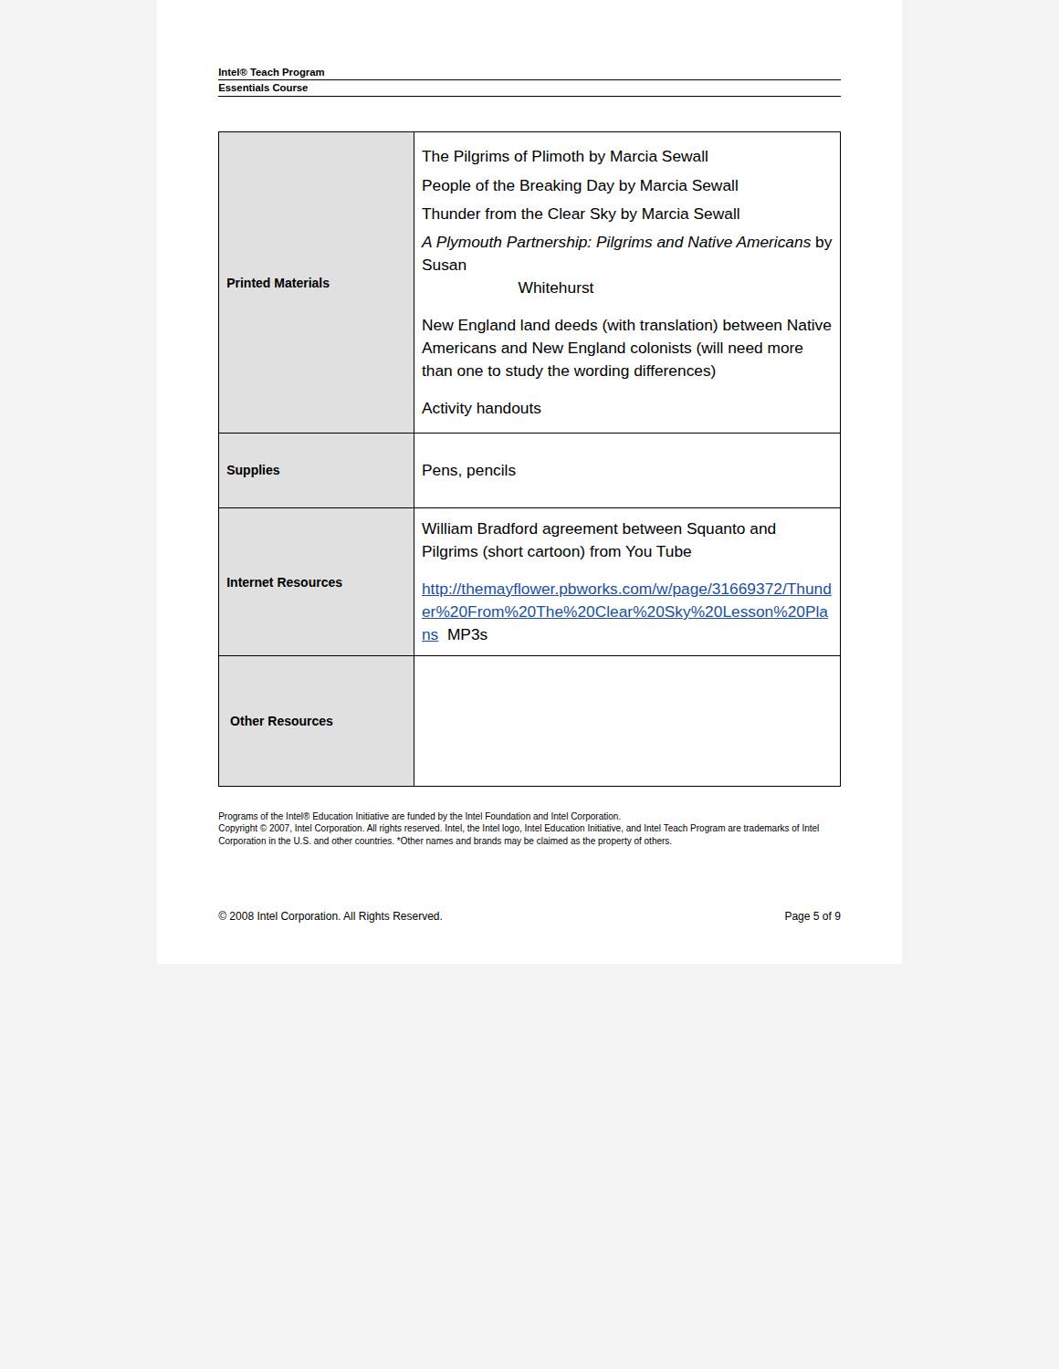Intel® Teach Program
Essentials Course
| Printed Materials | The Pilgrims of Plimoth by Marcia Sewall People of the Breaking Day by Marcia Sewall Thunder from the Clear Sky by Marcia Sewall A Plymouth Partnership: Pilgrims and Native Americans by Susan Whitehurst New England land deeds (with translation) between Native Americans and New England colonists (will need more than one to study the wording differences) Activity handouts |
| Supplies | Pens, pencils |
| Internet Resources | William Bradford agreement between Squanto and Pilgrims (short cartoon) from You Tube http://themayflower.pbworks.com/w/page/31669372/Thunder%20From%20The%20Clear%20Sky%20Lesson%20Plans MP3s |
| Other Resources | |
Programs of the Intel® Education Initiative are funded by the Intel Foundation and Intel Corporation.
Copyright © 2007, Intel Corporation. All rights reserved. Intel, the Intel logo, Intel Education Initiative, and Intel Teach Program are trademarks of Intel Corporation in the U.S. and other countries. *Other names and brands may be claimed as the property of others.
© 2008 Intel Corporation. All Rights Reserved. Page 5 of 9